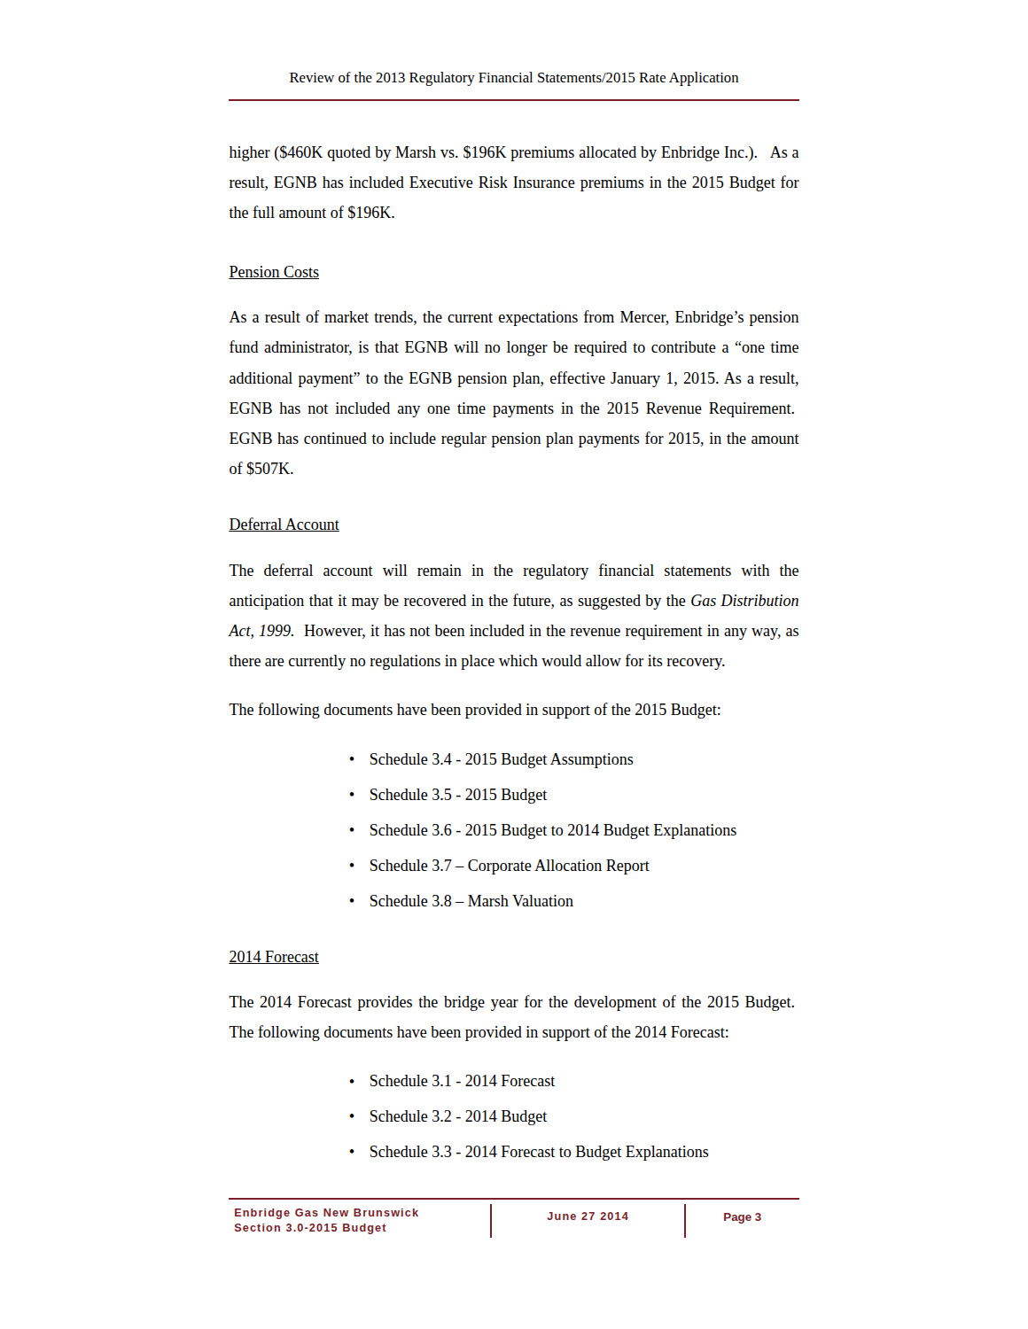Review of the 2013 Regulatory Financial Statements/2015 Rate Application
higher ($460K quoted by Marsh vs. $196K premiums allocated by Enbridge Inc.). As a result, EGNB has included Executive Risk Insurance premiums in the 2015 Budget for the full amount of $196K.
Pension Costs
As a result of market trends, the current expectations from Mercer, Enbridge’s pension fund administrator, is that EGNB will no longer be required to contribute a “one time additional payment” to the EGNB pension plan, effective January 1, 2015. As a result, EGNB has not included any one time payments in the 2015 Revenue Requirement. EGNB has continued to include regular pension plan payments for 2015, in the amount of $507K.
Deferral Account
The deferral account will remain in the regulatory financial statements with the anticipation that it may be recovered in the future, as suggested by the Gas Distribution Act, 1999. However, it has not been included in the revenue requirement in any way, as there are currently no regulations in place which would allow for its recovery.
The following documents have been provided in support of the 2015 Budget:
Schedule 3.4 - 2015 Budget Assumptions
Schedule 3.5 - 2015 Budget
Schedule 3.6 - 2015 Budget to 2014 Budget Explanations
Schedule 3.7 – Corporate Allocation Report
Schedule 3.8 – Marsh Valuation
2014 Forecast
The 2014 Forecast provides the bridge year for the development of the 2015 Budget. The following documents have been provided in support of the 2014 Forecast:
Schedule 3.1 - 2014 Forecast
Schedule 3.2 - 2014 Budget
Schedule 3.3 - 2014 Forecast to Budget Explanations
| Enbridge Gas New Brunswick Section 3.0-2015 Budget | June 27 2014 | Page 3 |